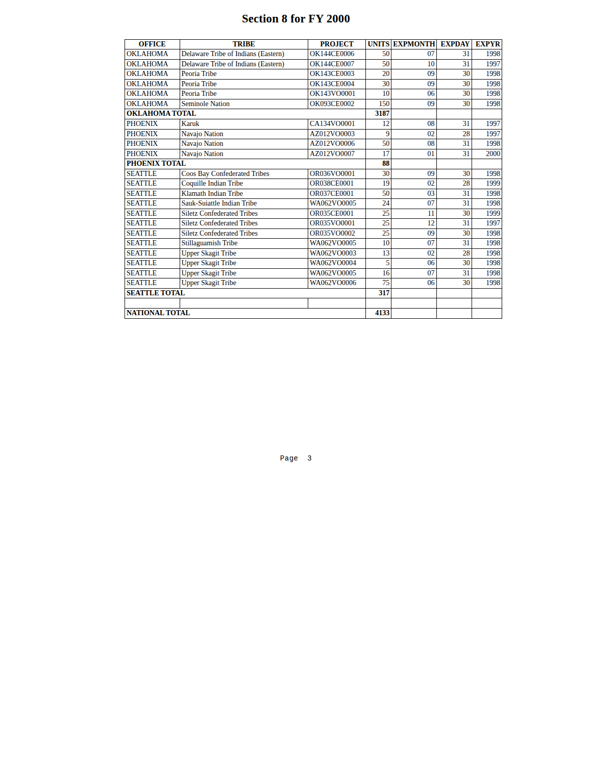Section 8 for FY 2000
| OFFICE | TRIBE | PROJECT | UNITS | EXPMONTH | EXPDAY | EXPYR |
| --- | --- | --- | --- | --- | --- | --- |
| OKLAHOMA | Delaware Tribe of Indians (Eastern) | OK144CE0006 | 50 | 07 | 31 | 1998 |
| OKLAHOMA | Delaware Tribe of Indians (Eastern) | OK144CE0007 | 50 | 10 | 31 | 1997 |
| OKLAHOMA | Peoria Tribe | OK143CE0003 | 20 | 09 | 30 | 1998 |
| OKLAHOMA | Peoria Tribe | OK143CE0004 | 30 | 09 | 30 | 1998 |
| OKLAHOMA | Peoria Tribe | OK143VO0001 | 10 | 06 | 30 | 1998 |
| OKLAHOMA | Seminole Nation | OK093CE0002 | 150 | 09 | 30 | 1998 |
| OKLAHOMA TOTAL | 3187 | | | |
| PHOENIX | Karuk | CA134VO0001 | 12 | 08 | 31 | 1997 |
| PHOENIX | Navajo Nation | AZ012VO0003 | 9 | 02 | 28 | 1997 |
| PHOENIX | Navajo Nation | AZ012VO0006 | 50 | 08 | 31 | 1998 |
| PHOENIX | Navajo Nation | AZ012VO0007 | 17 | 01 | 31 | 2000 |
| PHOENIX TOTAL | 88 | | | |
| SEATTLE | Coos Bay Confederated Tribes | OR036VO0001 | 30 | 09 | 30 | 1998 |
| SEATTLE | Coquille Indian Tribe | OR038CE0001 | 19 | 02 | 28 | 1999 |
| SEATTLE | Klamath Indian Tribe | OR037CE0001 | 50 | 03 | 31 | 1998 |
| SEATTLE | Sauk-Suiattle Indian Tribe | WA062VO0005 | 24 | 07 | 31 | 1998 |
| SEATTLE | Siletz Confederated Tribes | OR035CE0001 | 25 | 11 | 30 | 1999 |
| SEATTLE | Siletz Confederated Tribes | OR035VO0001 | 25 | 12 | 31 | 1997 |
| SEATTLE | Siletz Confederated Tribes | OR035VO0002 | 25 | 09 | 30 | 1998 |
| SEATTLE | Stillaguamish Tribe | WA062VO0005 | 10 | 07 | 31 | 1998 |
| SEATTLE | Upper Skagit Tribe | WA062VO0003 | 13 | 02 | 28 | 1998 |
| SEATTLE | Upper Skagit Tribe | WA062VO0004 | 5 | 06 | 30 | 1998 |
| SEATTLE | Upper Skagit Tribe | WA062VO0005 | 16 | 07 | 31 | 1998 |
| SEATTLE | Upper Skagit Tribe | WA062VO0006 | 75 | 06 | 30 | 1998 |
| SEATTLE TOTAL | 317 | | | |
| NATIONAL TOTAL | 4133 | | | |
Page 3